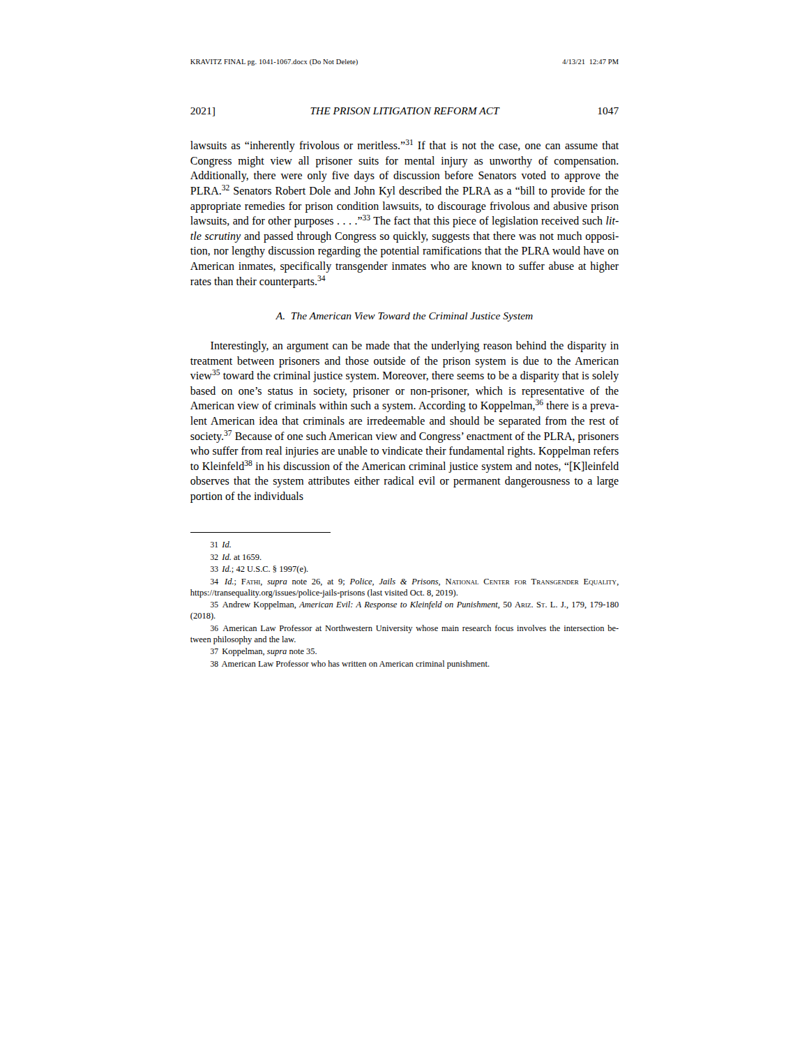KRAVITZ FINAL pg. 1041-1067.docx (Do Not Delete) 4/13/21 12:47 PM
2021] THE PRISON LITIGATION REFORM ACT 1047
lawsuits as “inherently frivolous or meritless.”31 If that is not the case, one can assume that Congress might view all prisoner suits for mental injury as unworthy of compensation. Additionally, there were only five days of discussion before Senators voted to approve the PLRA.32 Senators Robert Dole and John Kyl described the PLRA as a “bill to provide for the appropriate remedies for prison condition lawsuits, to discourage frivolous and abusive prison lawsuits, and for other purposes . . . .”33 The fact that this piece of legislation received such little scrutiny and passed through Congress so quickly, suggests that there was not much opposition, nor lengthy discussion regarding the potential ramifications that the PLRA would have on American inmates, specifically transgender inmates who are known to suffer abuse at higher rates than their counterparts.34
A. The American View Toward the Criminal Justice System
Interestingly, an argument can be made that the underlying reason behind the disparity in treatment between prisoners and those outside of the prison system is due to the American view35 toward the criminal justice system. Moreover, there seems to be a disparity that is solely based on one’s status in society, prisoner or non-prisoner, which is representative of the American view of criminals within such a system. According to Koppelman,36 there is a prevalent American idea that criminals are irredeemable and should be separated from the rest of society.37 Because of one such American view and Congress’ enactment of the PLRA, prisoners who suffer from real injuries are unable to vindicate their fundamental rights. Koppelman refers to Kleinfeld38 in his discussion of the American criminal justice system and notes, “[K]leinfeld observes that the system attributes either radical evil or permanent dangerousness to a large portion of the individuals
31 Id.
32 Id. at 1659.
33 Id.; 42 U.S.C. § 1997(e).
34 Id.; Fathi, supra note 26, at 9; Police, Jails & Prisons, National Center for Transgender Equality, https://transequality.org/issues/police-jails-prisons (last visited Oct. 8, 2019).
35 Andrew Koppelman, American Evil: A Response to Kleinfeld on Punishment, 50 Ariz. St. L. J., 179, 179-180 (2018).
36 American Law Professor at Northwestern University whose main research focus involves the intersection between philosophy and the law.
37 Koppelman, supra note 35.
38 American Law Professor who has written on American criminal punishment.